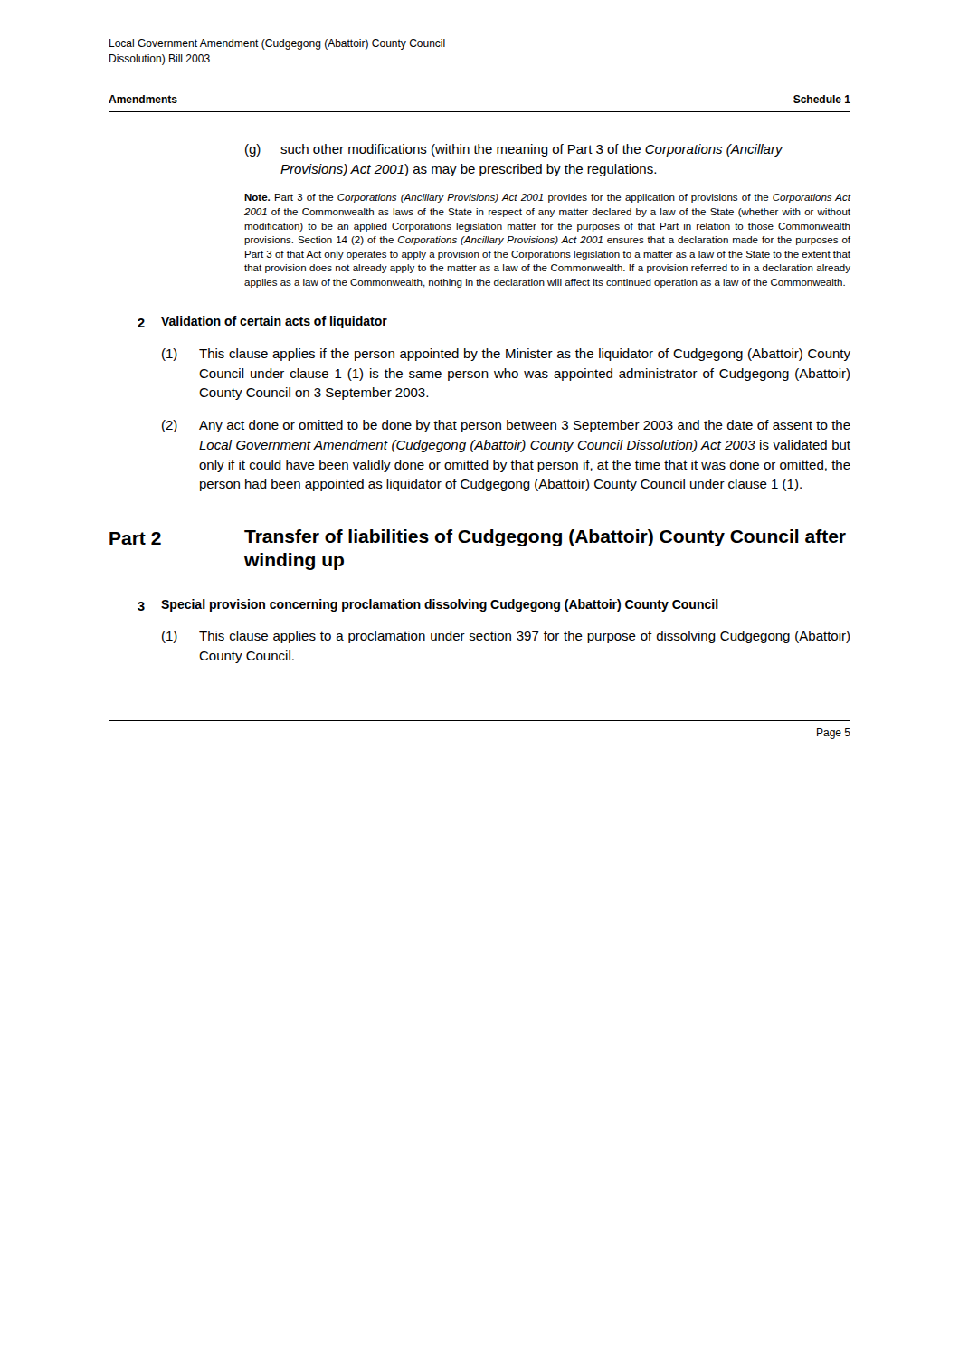Local Government Amendment (Cudgegong (Abattoir) County Council
Dissolution) Bill 2003
Amendments Schedule 1
(g) such other modifications (within the meaning of Part 3 of the Corporations (Ancillary Provisions) Act 2001) as may be prescribed by the regulations.
Note. Part 3 of the Corporations (Ancillary Provisions) Act 2001 provides for the application of provisions of the Corporations Act 2001 of the Commonwealth as laws of the State in respect of any matter declared by a law of the State (whether with or without modification) to be an applied Corporations legislation matter for the purposes of that Part in relation to those Commonwealth provisions. Section 14 (2) of the Corporations (Ancillary Provisions) Act 2001 ensures that a declaration made for the purposes of Part 3 of that Act only operates to apply a provision of the Corporations legislation to a matter as a law of the State to the extent that that provision does not already apply to the matter as a law of the Commonwealth. If a provision referred to in a declaration already applies as a law of the Commonwealth, nothing in the declaration will affect its continued operation as a law of the Commonwealth.
2 Validation of certain acts of liquidator
(1) This clause applies if the person appointed by the Minister as the liquidator of Cudgegong (Abattoir) County Council under clause 1 (1) is the same person who was appointed administrator of Cudgegong (Abattoir) County Council on 3 September 2003.
(2) Any act done or omitted to be done by that person between 3 September 2003 and the date of assent to the Local Government Amendment (Cudgegong (Abattoir) County Council Dissolution) Act 2003 is validated but only if it could have been validly done or omitted by that person if, at the time that it was done or omitted, the person had been appointed as liquidator of Cudgegong (Abattoir) County Council under clause 1 (1).
Part 2 Transfer of liabilities of Cudgegong (Abattoir) County Council after winding up
3 Special provision concerning proclamation dissolving Cudgegong (Abattoir) County Council
(1) This clause applies to a proclamation under section 397 for the purpose of dissolving Cudgegong (Abattoir) County Council.
Page 5